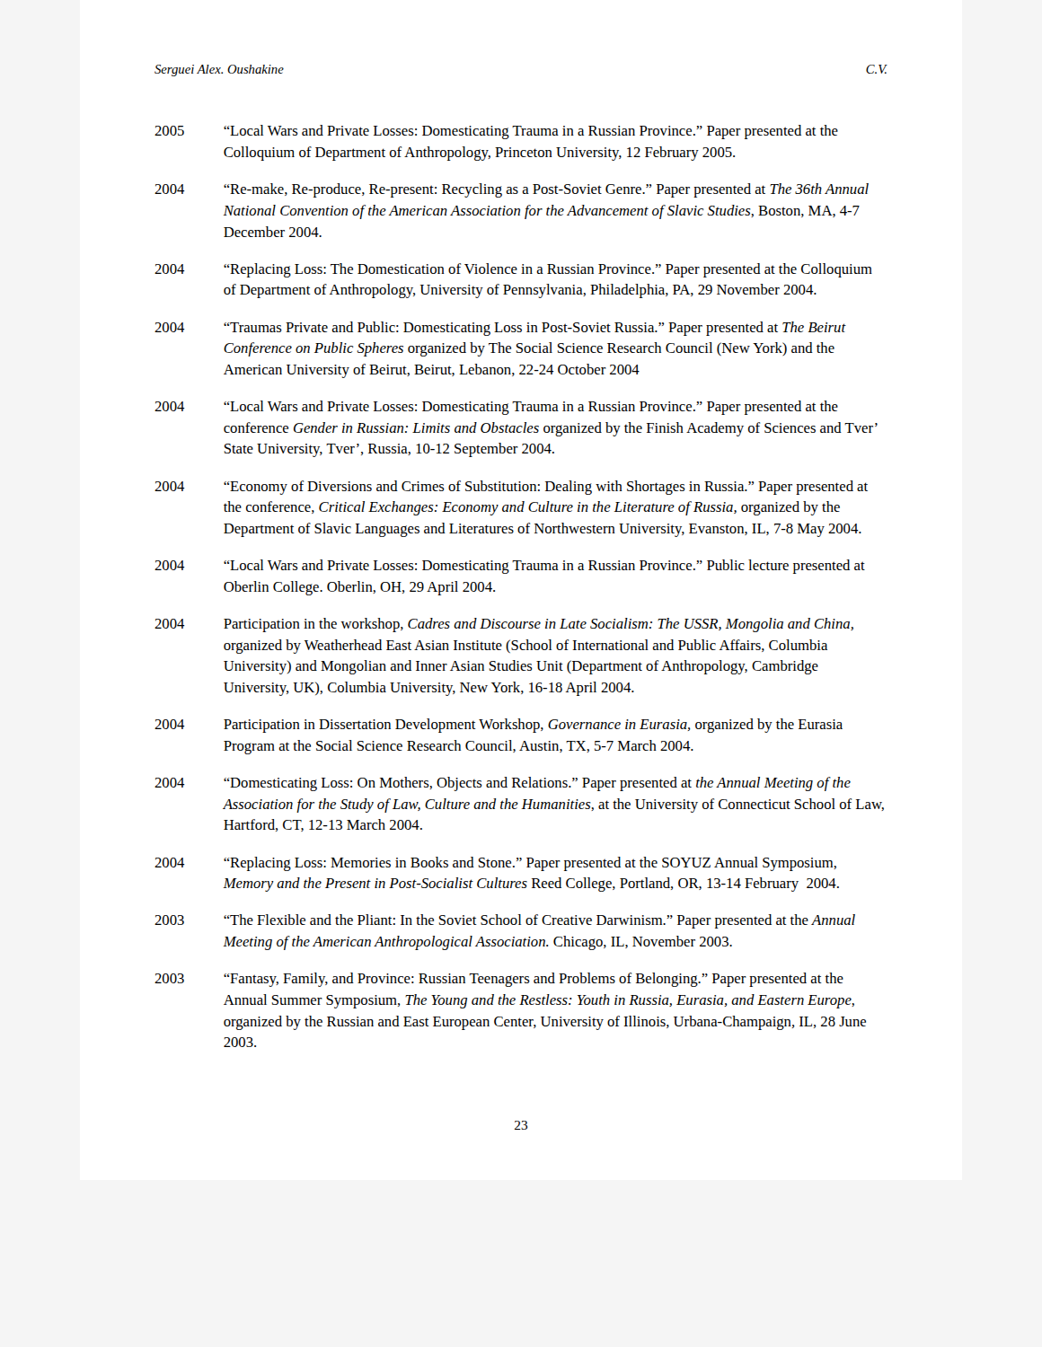Serguei Alex. Oushakine C.V.
2005
“Local Wars and Private Losses: Domesticating Trauma in a Russian Province.” Paper presented at the Colloquium of Department of Anthropology, Princeton University, 12 February 2005.
2004
“Re-make, Re-produce, Re-present: Recycling as a Post-Soviet Genre.” Paper presented at The 36th Annual National Convention of the American Association for the Advancement of Slavic Studies, Boston, MA, 4-7 December 2004.
2004
“Replacing Loss: The Domestication of Violence in a Russian Province.” Paper presented at the Colloquium of Department of Anthropology, University of Pennsylvania, Philadelphia, PA, 29 November 2004.
2004
“Traumas Private and Public: Domesticating Loss in Post-Soviet Russia.” Paper presented at The Beirut Conference on Public Spheres organized by The Social Science Research Council (New York) and the American University of Beirut, Beirut, Lebanon, 22-24 October 2004
2004
“Local Wars and Private Losses: Domesticating Trauma in a Russian Province.” Paper presented at the conference Gender in Russian: Limits and Obstacles organized by the Finish Academy of Sciences and Tver’ State University, Tver’, Russia, 10-12 September 2004.
2004
“Economy of Diversions and Crimes of Substitution: Dealing with Shortages in Russia.” Paper presented at the conference, Critical Exchanges: Economy and Culture in the Literature of Russia, organized by the Department of Slavic Languages and Literatures of Northwestern University, Evanston, IL, 7-8 May 2004.
2004
“Local Wars and Private Losses: Domesticating Trauma in a Russian Province.” Public lecture presented at Oberlin College. Oberlin, OH, 29 April 2004.
2004
Participation in the workshop, Cadres and Discourse in Late Socialism: The USSR, Mongolia and China, organized by Weatherhead East Asian Institute (School of International and Public Affairs, Columbia University) and Mongolian and Inner Asian Studies Unit (Department of Anthropology, Cambridge University, UK), Columbia University, New York, 16-18 April 2004.
2004
Participation in Dissertation Development Workshop, Governance in Eurasia, organized by the Eurasia Program at the Social Science Research Council, Austin, TX, 5-7 March 2004.
2004
“Domesticating Loss: On Mothers, Objects and Relations.” Paper presented at the Annual Meeting of the Association for the Study of Law, Culture and the Humanities, at the University of Connecticut School of Law, Hartford, CT, 12-13 March 2004.
2004
“Replacing Loss: Memories in Books and Stone.” Paper presented at the SOYUZ Annual Symposium, Memory and the Present in Post-Socialist Cultures Reed College, Portland, OR, 13-14 February 2004.
2003
“The Flexible and the Pliant: In the Soviet School of Creative Darwinism.” Paper presented at the Annual Meeting of the American Anthropological Association. Chicago, IL, November 2003.
2003
“Fantasy, Family, and Province: Russian Teenagers and Problems of Belonging.” Paper presented at the Annual Summer Symposium, The Young and the Restless: Youth in Russia, Eurasia, and Eastern Europe, organized by the Russian and East European Center, University of Illinois, Urbana-Champaign, IL, 28 June 2003.
23